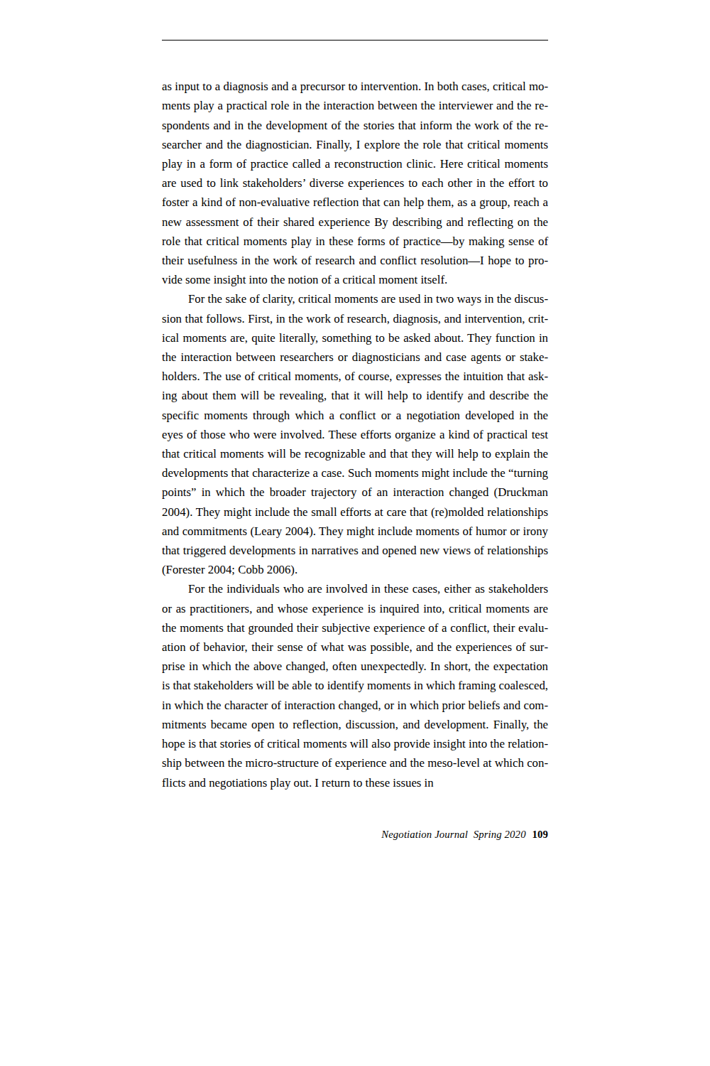as input to a diagnosis and a precursor to intervention. In both cases, critical moments play a practical role in the interaction between the interviewer and the respondents and in the development of the stories that inform the work of the researcher and the diagnostician. Finally, I explore the role that critical moments play in a form of practice called a reconstruction clinic. Here critical moments are used to link stakeholders’ diverse experiences to each other in the effort to foster a kind of non-evaluative reflection that can help them, as a group, reach a new assessment of their shared experience By describing and reflecting on the role that critical moments play in these forms of practice—by making sense of their usefulness in the work of research and conflict resolution—I hope to provide some insight into the notion of a critical moment itself.
For the sake of clarity, critical moments are used in two ways in the discussion that follows. First, in the work of research, diagnosis, and intervention, critical moments are, quite literally, something to be asked about. They function in the interaction between researchers or diagnosticians and case agents or stakeholders. The use of critical moments, of course, expresses the intuition that asking about them will be revealing, that it will help to identify and describe the specific moments through which a conflict or a negotiation developed in the eyes of those who were involved. These efforts organize a kind of practical test that critical moments will be recognizable and that they will help to explain the developments that characterize a case. Such moments might include the “turning points” in which the broader trajectory of an interaction changed (Druckman 2004). They might include the small efforts at care that (re)molded relationships and commitments (Leary 2004). They might include moments of humor or irony that triggered developments in narratives and opened new views of relationships (Forester 2004; Cobb 2006).
For the individuals who are involved in these cases, either as stakeholders or as practitioners, and whose experience is inquired into, critical moments are the moments that grounded their subjective experience of a conflict, their evaluation of behavior, their sense of what was possible, and the experiences of surprise in which the above changed, often unexpectedly. In short, the expectation is that stakeholders will be able to identify moments in which framing coalesced, in which the character of interaction changed, or in which prior beliefs and commitments became open to reflection, discussion, and development. Finally, the hope is that stories of critical moments will also provide insight into the relationship between the micro-structure of experience and the meso-level at which conflicts and negotiations play out. I return to these issues in
Negotiation Journal Spring 2020109